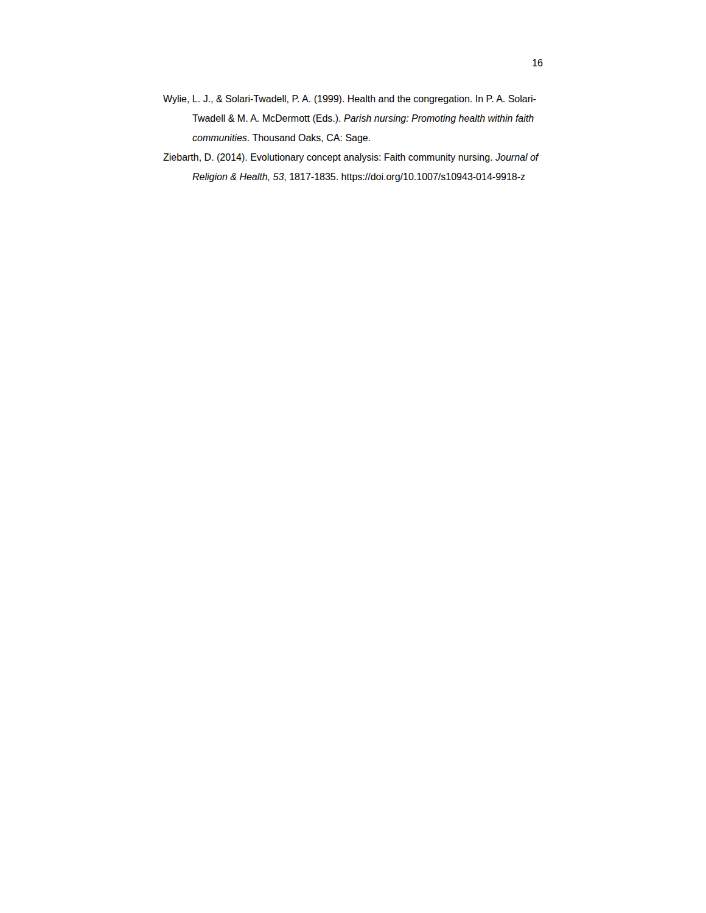16
Wylie, L. J., & Solari-Twadell, P. A. (1999). Health and the congregation. In P. A. Solari-Twadell & M. A. McDermott (Eds.). Parish nursing: Promoting health within faith communities. Thousand Oaks, CA: Sage.
Ziebarth, D. (2014). Evolutionary concept analysis: Faith community nursing. Journal of Religion & Health, 53, 1817-1835. https://doi.org/10.1007/s10943-014-9918-z